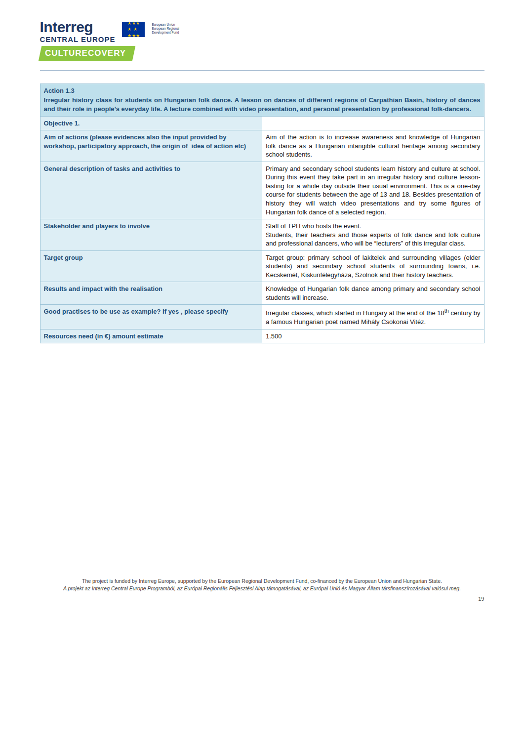Interreg
CENTRAL EUROPE
★ ★ ★
★ ★
★ ★ ★
European Union
European Regional
Development Fund
CULTURECOVERY
| Action 1.3 Irregular history class for students on Hungarian folk dance. A lesson on dances of different regions of Carpathian Basin, history of dances and their role in people’s everyday life. A lecture combined with video presentation, and personal presentation by professional folk-dancers. |
| Objective 1. | |
| Aim of actions (please evidences also the input provided by workshop, participatory approach, the origin of idea of action etc) | Aim of the action is to increase awareness and knowledge of Hungarian folk dance as a Hungarian intangible cultural heritage among secondary school students. |
| General description of tasks and activities to | Primary and secondary school students learn history and culture at school. During this event they take part in an irregular history and culture lesson- lasting for a whole day outside their usual environment. This is a one-day course for students between the age of 13 and 18. Besides presentation of history they will watch video presentations and try some figures of Hungarian folk dance of a selected region. |
| Stakeholder and players to involve | Staff of TPH who hosts the event. Students, their teachers and those experts of folk dance and folk culture and professional dancers, who will be “lecturers” of this irregular class. |
| Target group | Target group: primary school of lakitelek and surrounding villages (elder students) and secondary school students of surrounding towns, i.e. Kecskemét, Kiskunfélegyháza, Szolnok and their history teachers. |
| Results and impact with the realisation | Knowledge of Hungarian folk dance among primary and secondary school students will increase. |
| Good practises to be use as example? If yes , please specify | Irregular classes, which started in Hungary at the end of the 18 th century by a famous Hungarian poet named Mihály Csokonai Vitéz. |
| Resources need (in €) amount estimate | 1.500 |
The project is funded by Interreg Europe, supported by the European Regional Development Fund, co-financed by the European Union and Hungarian State.
A projekt az Interreg Central Europe Programból, az Európai Regionális Fejlesztési Alap támogatásával, az Európai Unió és Magyar Állam társfinanszírozásával valósul meg.
19